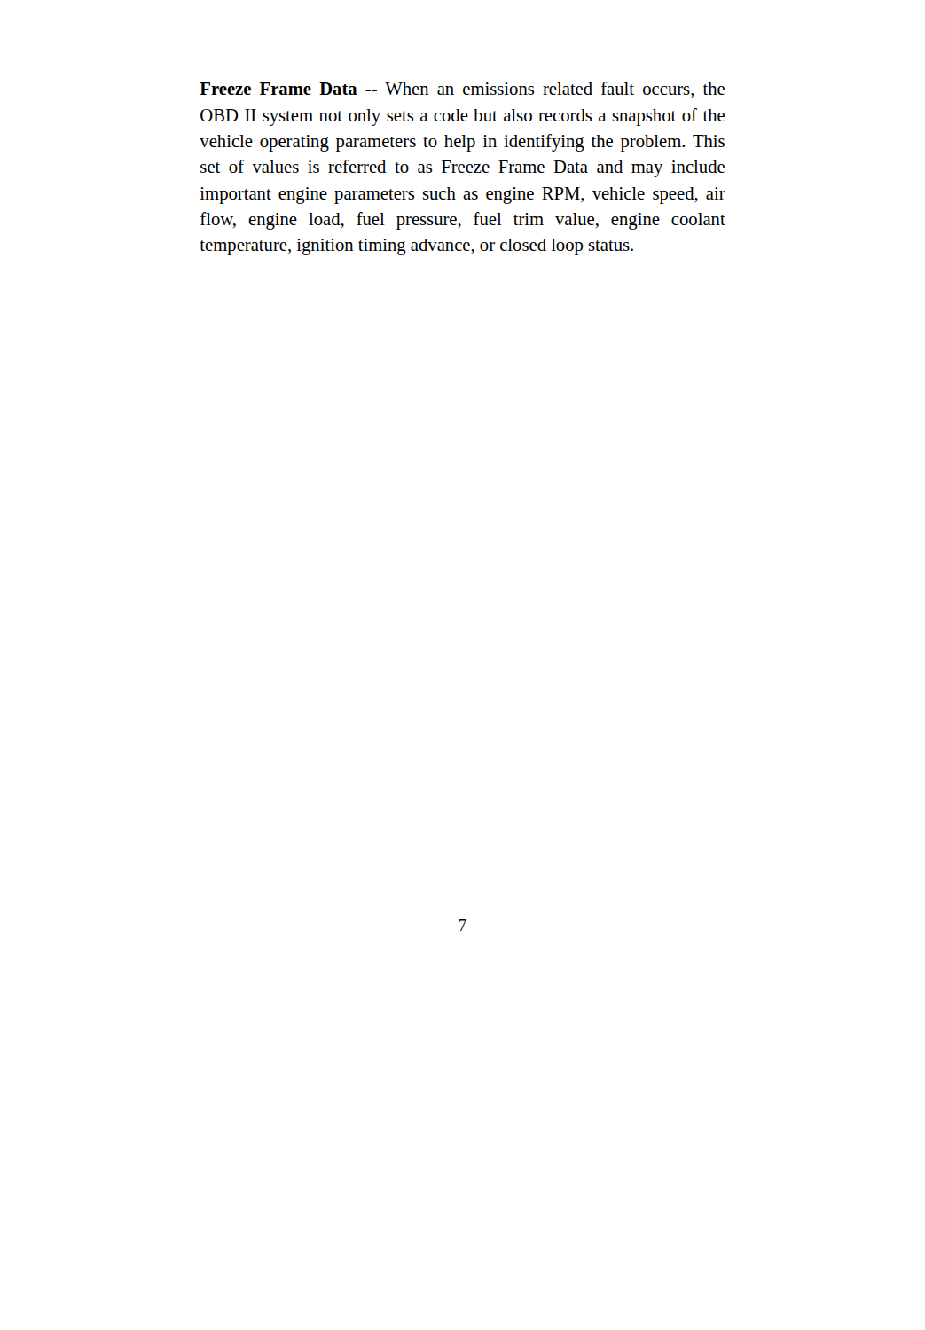Freeze Frame Data -- When an emissions related fault occurs, the OBD II system not only sets a code but also records a snapshot of the vehicle operating parameters to help in identifying the problem. This set of values is referred to as Freeze Frame Data and may include important engine parameters such as engine RPM, vehicle speed, air flow, engine load, fuel pressure, fuel trim value, engine coolant temperature, ignition timing advance, or closed loop status.
7